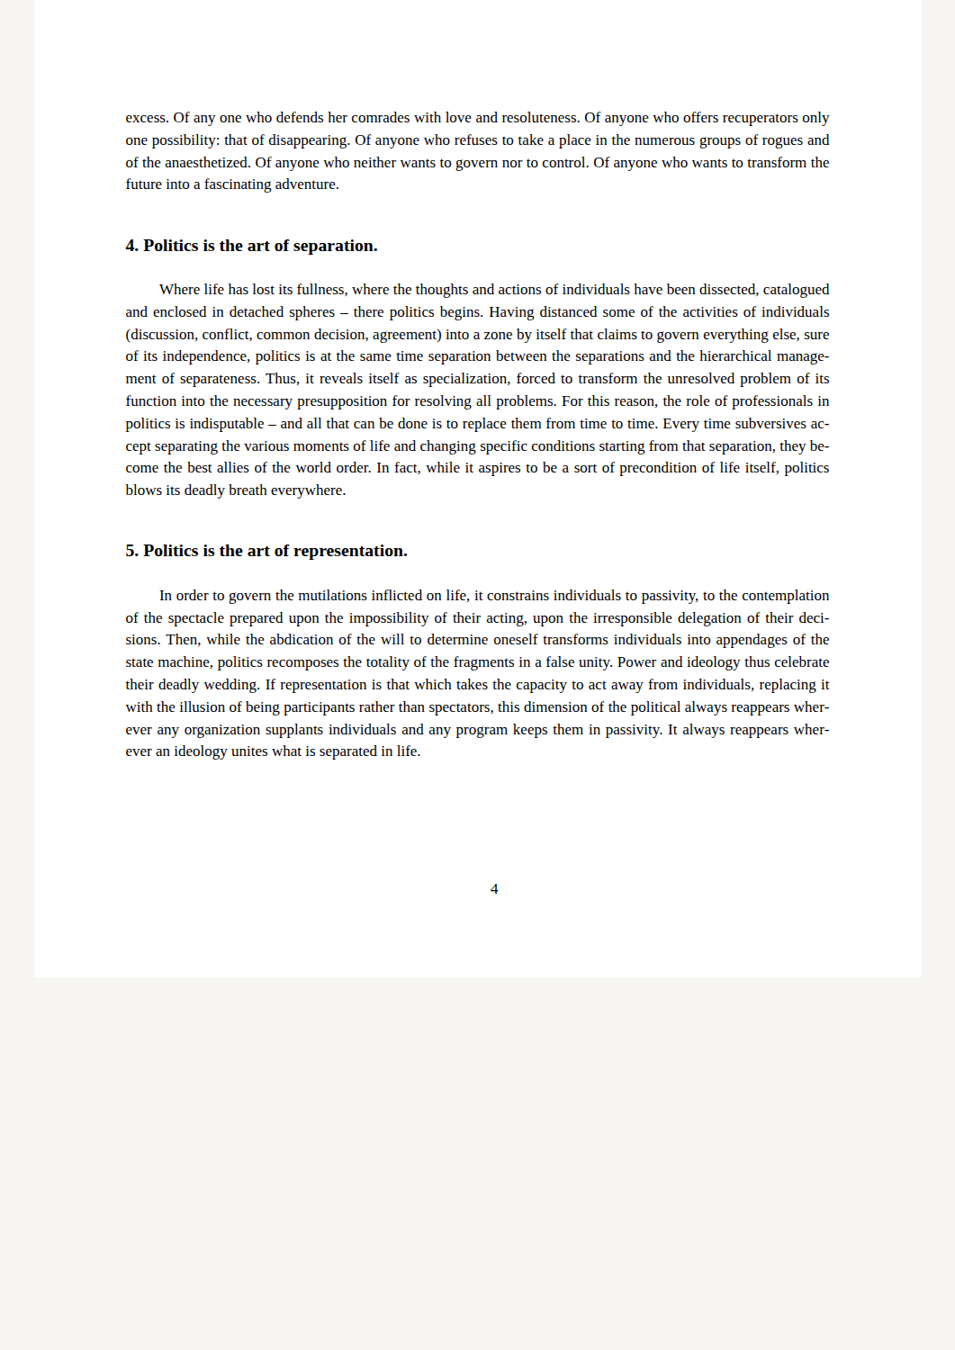excess. Of any one who defends her comrades with love and resoluteness. Of anyone who offers recuperators only one possibility: that of disappearing. Of anyone who refuses to take a place in the numerous groups of rogues and of the anaesthetized. Of anyone who neither wants to govern nor to control. Of anyone who wants to transform the future into a fascinating adventure.
4. Politics is the art of separation.
Where life has lost its fullness, where the thoughts and actions of individuals have been dissected, catalogued and enclosed in detached spheres – there politics begins. Having distanced some of the activities of individuals (discussion, conflict, common decision, agreement) into a zone by itself that claims to govern everything else, sure of its independence, politics is at the same time separation between the separations and the hierarchical management of separateness. Thus, it reveals itself as specialization, forced to transform the unresolved problem of its function into the necessary presupposition for resolving all problems. For this reason, the role of professionals in politics is indisputable – and all that can be done is to replace them from time to time. Every time subversives accept separating the various moments of life and changing specific conditions starting from that separation, they become the best allies of the world order. In fact, while it aspires to be a sort of precondition of life itself, politics blows its deadly breath everywhere.
5. Politics is the art of representation.
In order to govern the mutilations inflicted on life, it constrains individuals to passivity, to the contemplation of the spectacle prepared upon the impossibility of their acting, upon the irresponsible delegation of their decisions. Then, while the abdication of the will to determine oneself transforms individuals into appendages of the state machine, politics recomposes the totality of the fragments in a false unity. Power and ideology thus celebrate their deadly wedding. If representation is that which takes the capacity to act away from individuals, replacing it with the illusion of being participants rather than spectators, this dimension of the political always reappears wherever any organization supplants individuals and any program keeps them in passivity. It always reappears wherever an ideology unites what is separated in life.
4